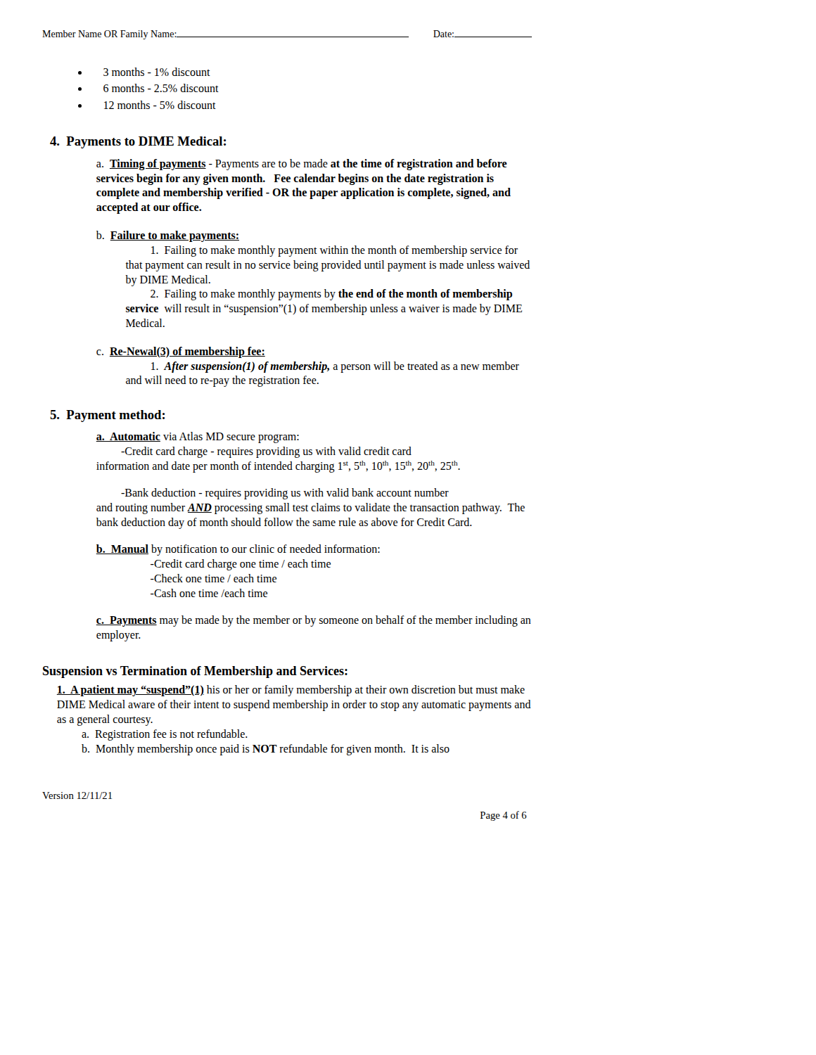Member Name OR Family Name:
Date:
3 months - 1% discount
6 months - 2.5% discount
12 months - 5% discount
4. Payments to DIME Medical:
a. Timing of payments - Payments are to be made at the time of registration and before services begin for any given month. Fee calendar begins on the date registration is complete and membership verified - OR the paper application is complete, signed, and accepted at our office.
b. Failure to make payments:
1. Failing to make monthly payment within the month of membership service for that payment can result in no service being provided until payment is made unless waived by DIME Medical.
2. Failing to make monthly payments by the end of the month of membership service will result in “suspension”(1) of membership unless a waiver is made by DIME Medical.
c. Re-Newal(3) of membership fee:
1. After suspension(1) of membership, a person will be treated as a new member and will need to re-pay the registration fee.
5. Payment method:
a. Automatic via Atlas MD secure program:
-Credit card charge - requires providing us with valid credit card
information and date per month of intended charging 1st, 5th, 10th, 15th, 20th, 25th.
-Bank deduction - requires providing us with valid bank account number
and routing number AND processing small test claims to validate the transaction pathway. The bank deduction day of month should follow the same rule as above for Credit Card.
b. Manual by notification to our clinic of needed information:
-Credit card charge one time / each time
-Check one time / each time
-Cash one time /each time
c. Payments may be made by the member or by someone on behalf of the member including an employer.
Suspension vs Termination of Membership and Services:
1. A patient may “suspend”(1) his or her or family membership at their own discretion but must make DIME Medical aware of their intent to suspend membership in order to stop any automatic payments and as a general courtesy.
a. Registration fee is not refundable.
b. Monthly membership once paid is NOT refundable for given month. It is also
Version 12/11/21
Page 4 of 6